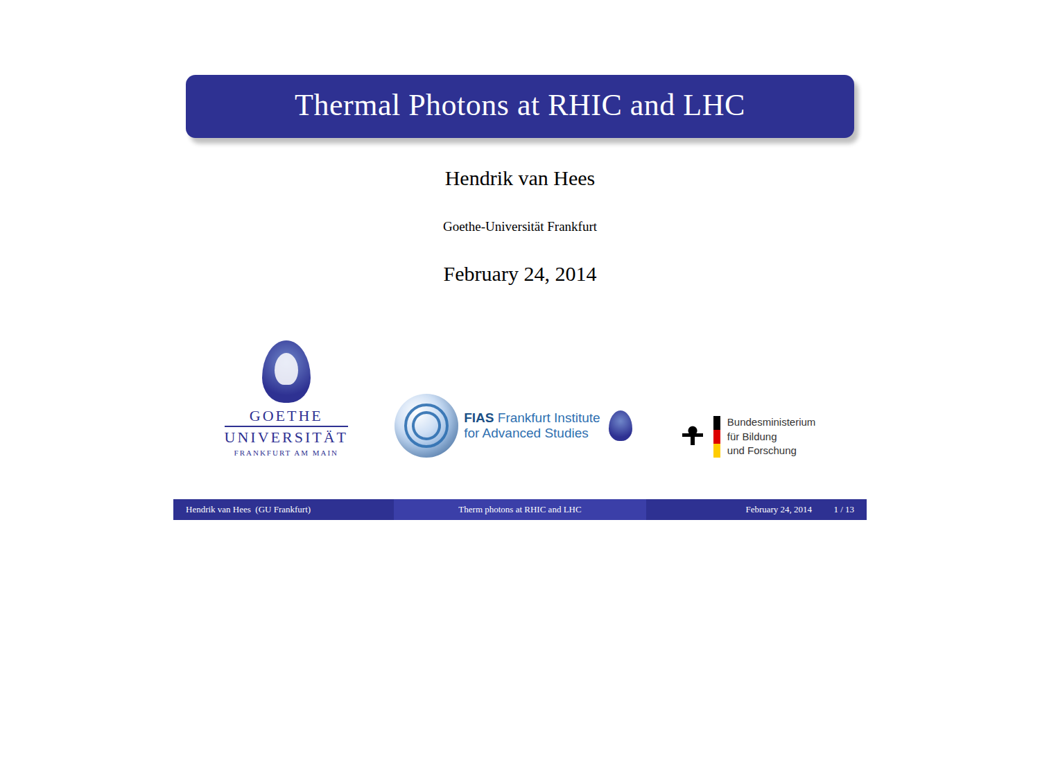Thermal Photons at RHIC and LHC
Hendrik van Hees
Goethe-Universität Frankfurt
February 24, 2014
GOETHE
UNIVERSITÄT
FRANKFURT AM MAIN
FIAS Frankfurt Institute
for Advanced Studies
Bundesministerium
für Bildung
und Forschung
Hendrik van Hees (GU Frankfurt)
Therm photons at RHIC and LHC
February 24, 2014 1 / 13